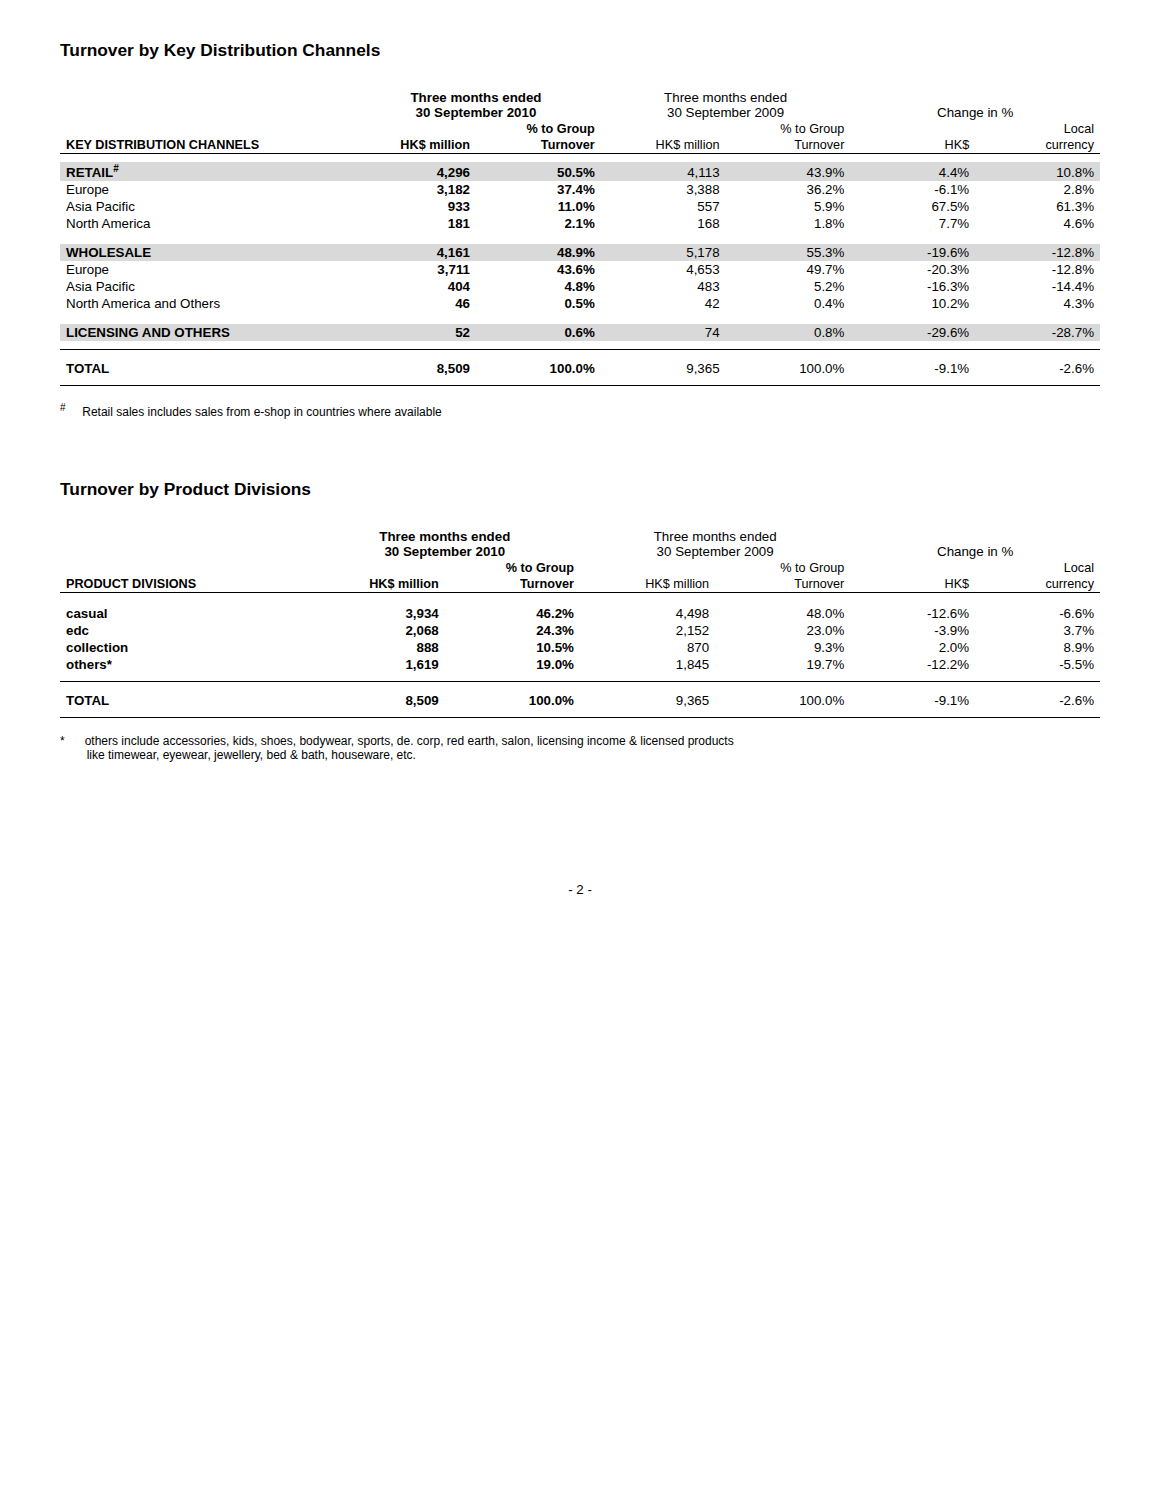Turnover by Key Distribution Channels
| | Three months ended 30 September 2010 | Three months ended 30 September 2009 | Change in % |
| | | % to Group | | % to Group | | Local |
| KEY DISTRIBUTION CHANNELS | HK$ million | Turnover | HK$ million | Turnover | HK$ | currency |
| RETAIL # | 4,296 | 50.5% | 4,113 | 43.9% | 4.4% | 10.8% |
| Europe | 3,182 | 37.4% | 3,388 | 36.2% | -6.1% | 2.8% |
| Asia Pacific | 933 | 11.0% | 557 | 5.9% | 67.5% | 61.3% |
| North America | 181 | 2.1% | 168 | 1.8% | 7.7% | 4.6% |
| WHOLESALE | 4,161 | 48.9% | 5,178 | 55.3% | -19.6% | -12.8% |
| Europe | 3,711 | 43.6% | 4,653 | 49.7% | -20.3% | -12.8% |
| Asia Pacific | 404 | 4.8% | 483 | 5.2% | -16.3% | -14.4% |
| North America and Others | 46 | 0.5% | 42 | 0.4% | 10.2% | 4.3% |
| LICENSING AND OTHERS | 52 | 0.6% | 74 | 0.8% | -29.6% | -28.7% |
| TOTAL | 8,509 | 100.0% | 9,365 | 100.0% | -9.1% | -2.6% |
# Retail sales includes sales from e-shop in countries where available
Turnover by Product Divisions
| | Three months ended 30 September 2010 | Three months ended 30 September 2009 | Change in % |
| | | % to Group | | % to Group | | Local |
| PRODUCT DIVISIONS | HK$ million | Turnover | HK$ million | Turnover | HK$ | currency |
| casual | 3,934 | 46.2% | 4,498 | 48.0% | -12.6% | -6.6% |
| edc | 2,068 | 24.3% | 2,152 | 23.0% | -3.9% | 3.7% |
| collection | 888 | 10.5% | 870 | 9.3% | 2.0% | 8.9% |
| others* | 1,619 | 19.0% | 1,845 | 19.7% | -12.2% | -5.5% |
| TOTAL | 8,509 | 100.0% | 9,365 | 100.0% | -9.1% | -2.6% |
* others include accessories, kids, shoes, bodywear, sports, de. corp, red earth, salon, licensing income & licensed products
like timewear, eyewear, jewellery, bed & bath, houseware, etc.
- 2 -